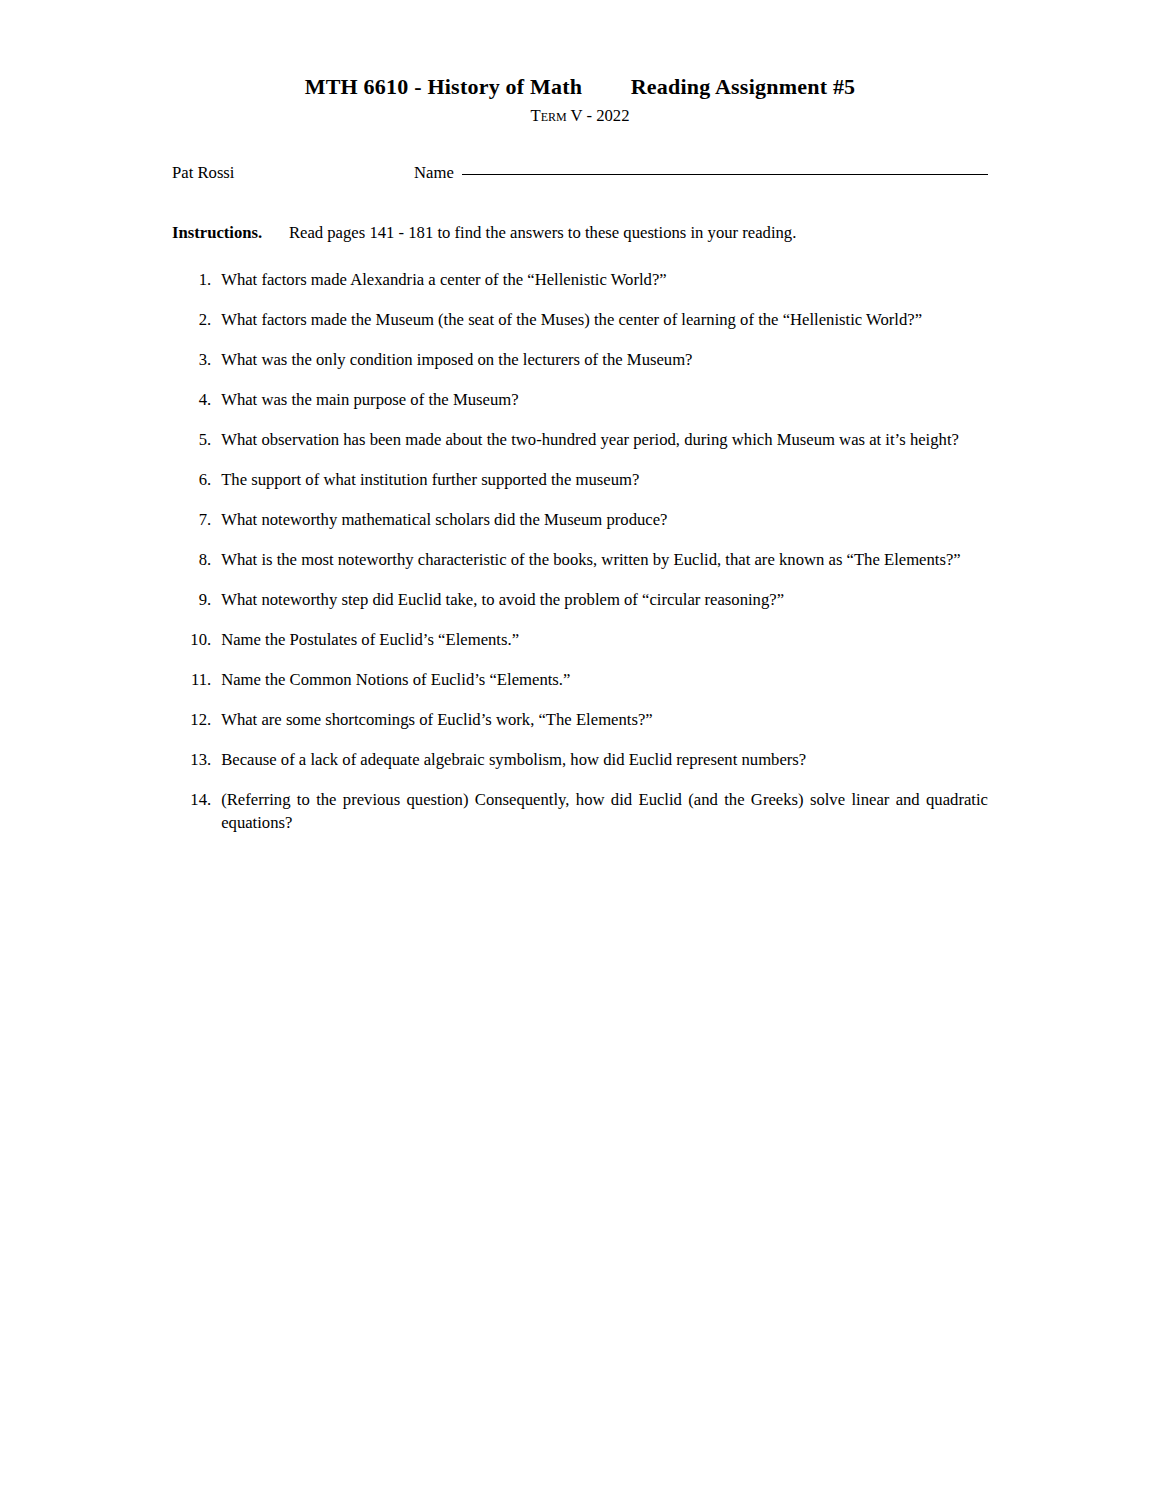MTH 6610 - History of Math Reading Assignment #5
Term V - 2022
Pat Rossi Name
Instructions. Read pages 141 - 181 to find the answers to these questions in your reading.
What factors made Alexandria a center of the “Hellenistic World?”
What factors made the Museum (the seat of the Muses) the center of learning of the “Hellenistic World?”
What was the only condition imposed on the lecturers of the Museum?
What was the main purpose of the Museum?
What observation has been made about the two-hundred year period, during which Museum was at it’s height?
The support of what institution further supported the museum?
What noteworthy mathematical scholars did the Museum produce?
What is the most noteworthy characteristic of the books, written by Euclid, that are known as “The Elements?”
What noteworthy step did Euclid take, to avoid the problem of “circular reasoning?”
Name the Postulates of Euclid’s “Elements.”
Name the Common Notions of Euclid’s “Elements.”
What are some shortcomings of Euclid’s work, “The Elements?”
Because of a lack of adequate algebraic symbolism, how did Euclid represent numbers?
(Referring to the previous question) Consequently, how did Euclid (and the Greeks) solve linear and quadratic equations?